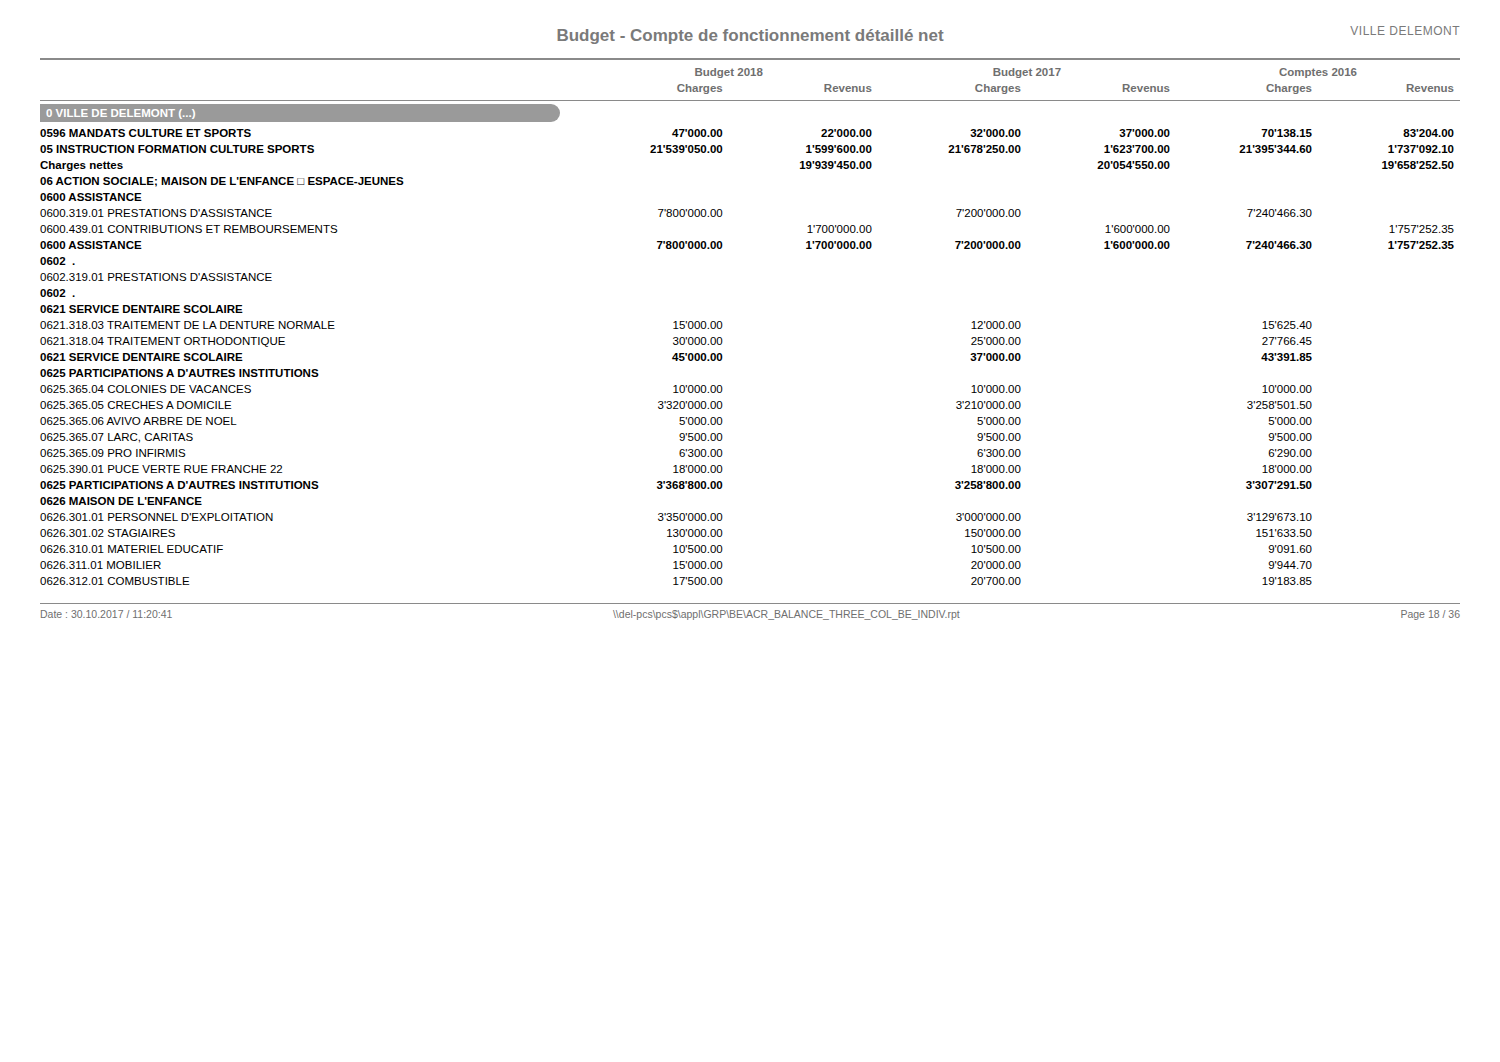VILLE DELEMONT
Budget - Compte de fonctionnement détaillé net
| | Budget 2018 | Budget 2017 | Comptes 2016 |
| --- | --- | --- | --- |
| | Charges | Revenus | Charges | Revenus | Charges | Revenus |
| 0 VILLE DE DELEMONT (...) |
| 0596 MANDATS CULTURE ET SPORTS | 47'000.00 | 22'000.00 | 32'000.00 | 37'000.00 | 70'138.15 | 83'204.00 |
| 05 INSTRUCTION FORMATION CULTURE SPORTS | 21'539'050.00 | 1'599'600.00 | 21'678'250.00 | 1'623'700.00 | 21'395'344.60 | 1'737'092.10 |
| Charges nettes | | 19'939'450.00 | | 20'054'550.00 | | 19'658'252.50 |
| 06 ACTION SOCIALE; MAISON DE L'ENFANCE □ ESPACE-JEUNES | | | | | | |
| 0600 ASSISTANCE | | | | | | |
| 0600.319.01 PRESTATIONS D'ASSISTANCE | 7'800'000.00 | | 7'200'000.00 | | 7'240'466.30 | |
| 0600.439.01 CONTRIBUTIONS ET REMBOURSEMENTS | | 1'700'000.00 | | 1'600'000.00 | | 1'757'252.35 |
| 0600 ASSISTANCE | 7'800'000.00 | 1'700'000.00 | 7'200'000.00 | 1'600'000.00 | 7'240'466.30 | 1'757'252.35 |
| 0602 . | | | | | | |
| 0602.319.01 PRESTATIONS D'ASSISTANCE | | | | | | |
| 0602 . | | | | | | |
| 0621 SERVICE DENTAIRE SCOLAIRE | | | | | | |
| 0621.318.03 TRAITEMENT DE LA DENTURE NORMALE | 15'000.00 | | 12'000.00 | | 15'625.40 | |
| 0621.318.04 TRAITEMENT ORTHODONTIQUE | 30'000.00 | | 25'000.00 | | 27'766.45 | |
| 0621 SERVICE DENTAIRE SCOLAIRE | 45'000.00 | | 37'000.00 | | 43'391.85 | |
| 0625 PARTICIPATIONS A D'AUTRES INSTITUTIONS | | | | | | |
| 0625.365.04 COLONIES DE VACANCES | 10'000.00 | | 10'000.00 | | 10'000.00 | |
| 0625.365.05 CRECHES A DOMICILE | 3'320'000.00 | | 3'210'000.00 | | 3'258'501.50 | |
| 0625.365.06 AVIVO ARBRE DE NOEL | 5'000.00 | | 5'000.00 | | 5'000.00 | |
| 0625.365.07 LARC, CARITAS | 9'500.00 | | 9'500.00 | | 9'500.00 | |
| 0625.365.09 PRO INFIRMIS | 6'300.00 | | 6'300.00 | | 6'290.00 | |
| 0625.390.01 PUCE VERTE RUE FRANCHE 22 | 18'000.00 | | 18'000.00 | | 18'000.00 | |
| 0625 PARTICIPATIONS A D'AUTRES INSTITUTIONS | 3'368'800.00 | | 3'258'800.00 | | 3'307'291.50 | |
| 0626 MAISON DE L'ENFANCE | | | | | | |
| 0626.301.01 PERSONNEL D'EXPLOITATION | 3'350'000.00 | | 3'000'000.00 | | 3'129'673.10 | |
| 0626.301.02 STAGIAIRES | 130'000.00 | | 150'000.00 | | 151'633.50 | |
| 0626.310.01 MATERIEL EDUCATIF | 10'500.00 | | 10'500.00 | | 9'091.60 | |
| 0626.311.01 MOBILIER | 15'000.00 | | 20'000.00 | | 9'944.70 | |
| 0626.312.01 COMBUSTIBLE | 17'500.00 | | 20'700.00 | | 19'183.85 | |
Date : 30.10.2017 / 11:20:41
\\del-pcs\pcs$\appl\GRP\BE\ACR_BALANCE_THREE_COL_BE_INDIV.rpt
Page 18 / 36